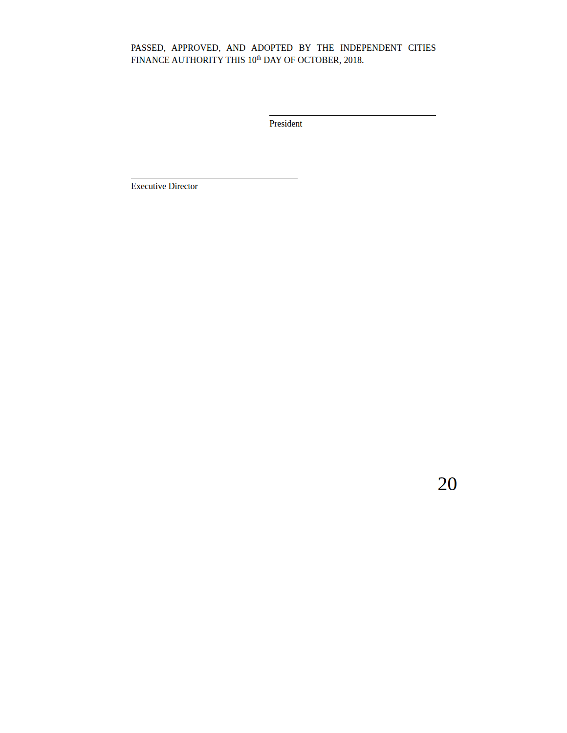PASSED, APPROVED, AND ADOPTED BY THE INDEPENDENT CITIES FINANCE AUTHORITY THIS 10th DAY OF OCTOBER, 2018.
President
Executive Director
20